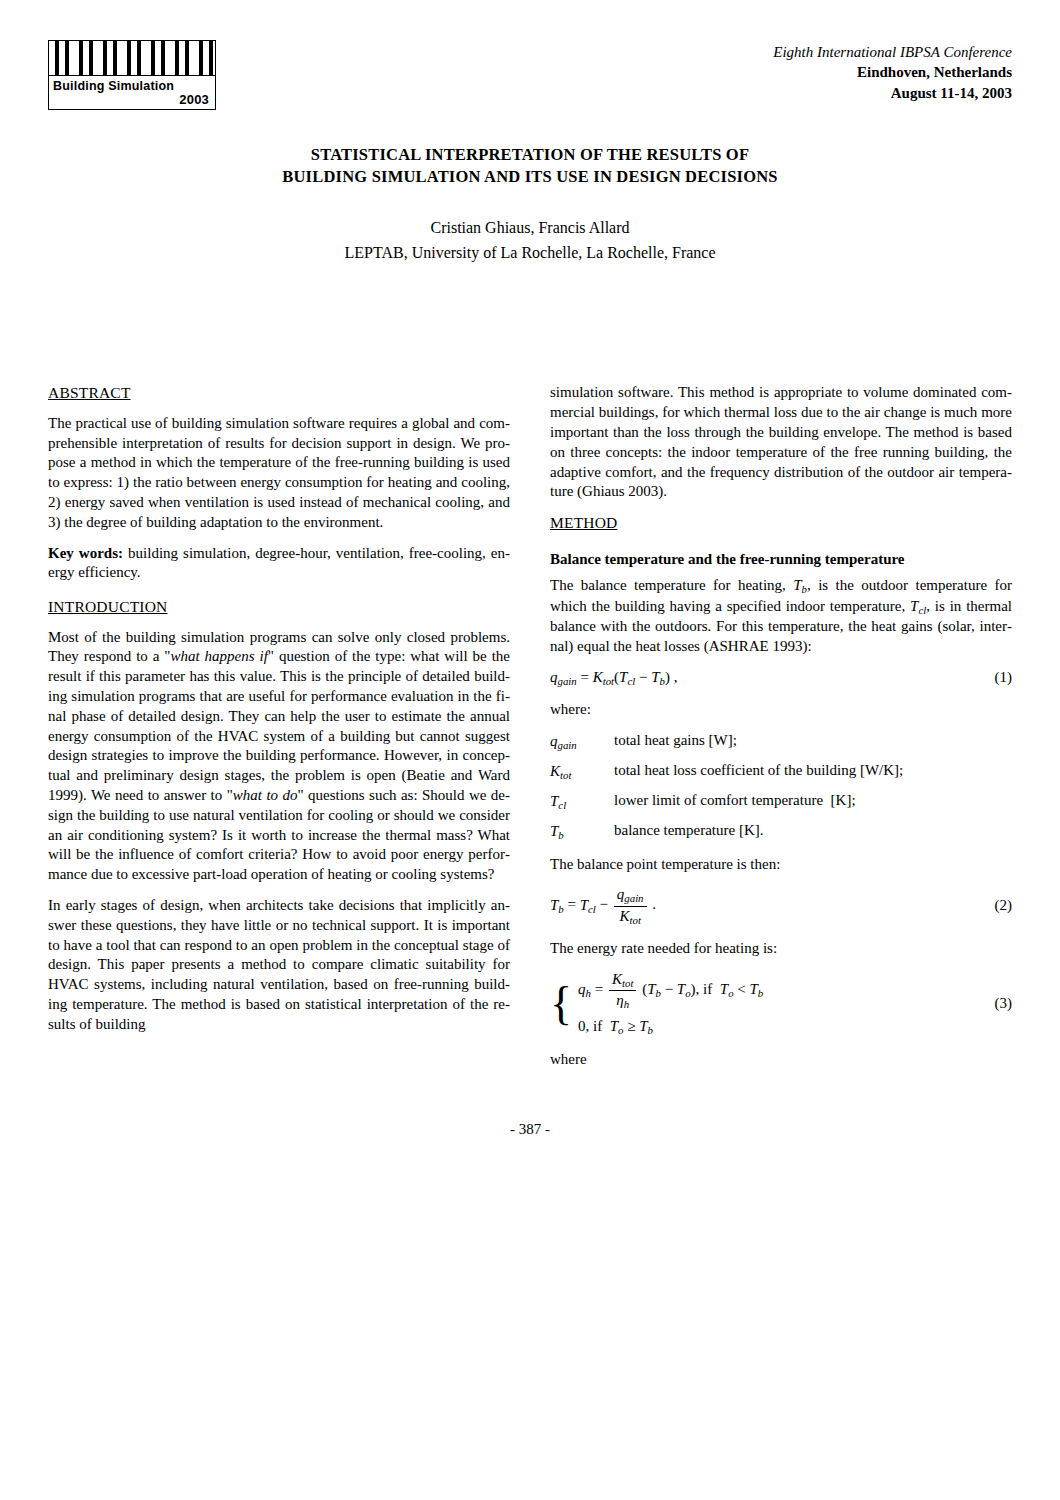Building Simulation 2003
Eighth International IBPSA Conference
Eindhoven, Netherlands
August 11-14, 2003
STATISTICAL INTERPRETATION OF THE RESULTS OF
BUILDING SIMULATION AND ITS USE IN DESIGN DECISIONS
Cristian Ghiaus, Francis Allard
LEPTAB, University of La Rochelle, La Rochelle, France
ABSTRACT
The practical use of building simulation software requires a global and comprehensible interpretation of results for decision support in design. We propose a method in which the temperature of the free-running building is used to express: 1) the ratio between energy consumption for heating and cooling, 2) energy saved when ventilation is used instead of mechanical cooling, and 3) the degree of building adaptation to the environment.
Key words: building simulation, degree-hour, ventilation, free-cooling, energy efficiency.
INTRODUCTION
Most of the building simulation programs can solve only closed problems. They respond to a "what happens if" question of the type: what will be the result if this parameter has this value. This is the principle of detailed building simulation programs that are useful for performance evaluation in the final phase of detailed design. They can help the user to estimate the annual energy consumption of the HVAC system of a building but cannot suggest design strategies to improve the building performance. However, in conceptual and preliminary design stages, the problem is open (Beatie and Ward 1999). We need to answer to "what to do" questions such as: Should we design the building to use natural ventilation for cooling or should we consider an air conditioning system? Is it worth to increase the thermal mass? What will be the influence of comfort criteria? How to avoid poor energy performance due to excessive part-load operation of heating or cooling systems?
In early stages of design, when architects take decisions that implicitly answer these questions, they have little or no technical support. It is important to have a tool that can respond to an open problem in the conceptual stage of design. This paper presents a method to compare climatic suitability for HVAC systems, including natural ventilation, based on free-running building temperature. The method is based on statistical interpretation of the results of building
simulation software. This method is appropriate to volume dominated commercial buildings, for which thermal loss due to the air change is much more important than the loss through the building envelope. The method is based on three concepts: the indoor temperature of the free running building, the adaptive comfort, and the frequency distribution of the outdoor air temperature (Ghiaus 2003).
METHOD
Balance temperature and the free-running temperature
The balance temperature for heating, Tb, is the outdoor temperature for which the building having a specified indoor temperature, Tcl, is in thermal balance with the outdoors. For this temperature, the heat gains (solar, internal) equal the heat losses (ASHRAE 1993):
qgain = Ktot(Tcl − Tb) ,
(1)
where:
qgain
total heat gains [W];
Ktot
total heat loss coefficient of the building [W/K];
Tcl
lower limit of comfort temperature [K];
Tb
balance temperature [K].
The balance point temperature is then:
Tb = Tcl − qgain Ktot .
(2)
The energy rate needed for heating is:
{
qh = Ktot ηh (Tb − To), if To < Tb
0, if To ≥ Tb
(3)
where
- 387 -